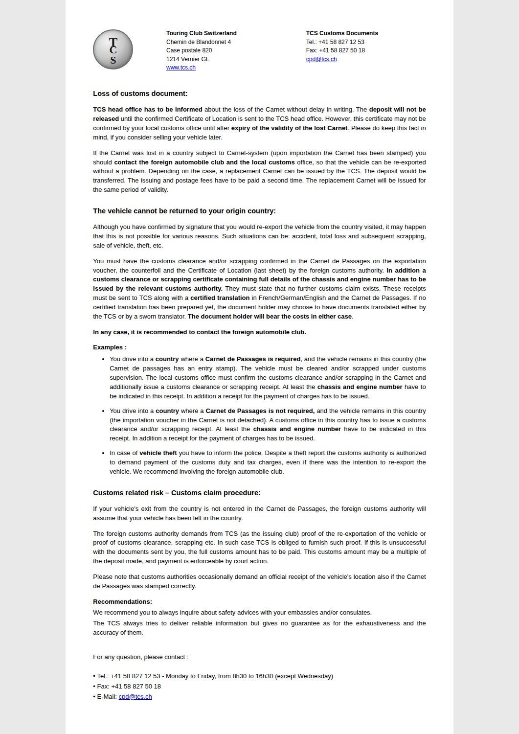Touring Club Switzerland
Chemin de Blandonnet 4
Case postale 820
1214 Vernier GE
www.tcs.ch
TCS Customs Documents
Tel.: +41 58 827 12 53
Fax: +41 58 827 50 18
cpd@tcs.ch
Loss of customs document:
TCS head office has to be informed about the loss of the Carnet without delay in writing. The deposit will not be released until the confirmed Certificate of Location is sent to the TCS head office. However, this certificate may not be confirmed by your local customs office until after expiry of the validity of the lost Carnet. Please do keep this fact in mind, if you consider selling your vehicle later.
If the Carnet was lost in a country subject to Carnet-system (upon importation the Carnet has been stamped) you should contact the foreign automobile club and the local customs office, so that the vehicle can be re-exported without a problem. Depending on the case, a replacement Carnet can be issued by the TCS. The deposit would be transferred. The issuing and postage fees have to be paid a second time. The replacement Carnet will be issued for the same period of validity.
The vehicle cannot be returned to your origin country:
Although you have confirmed by signature that you would re-export the vehicle from the country visited, it may happen that this is not possible for various reasons. Such situations can be: accident, total loss and subsequent scrapping, sale of vehicle, theft, etc.
You must have the customs clearance and/or scrapping confirmed in the Carnet de Passages on the exportation voucher, the counterfoil and the Certificate of Location (last sheet) by the foreign customs authority. In addition a customs clearance or scrapping certificate containing full details of the chassis and engine number has to be issued by the relevant customs authority. They must state that no further customs claim exists. These receipts must be sent to TCS along with a certified translation in French/German/English and the Carnet de Passages. If no certified translation has been prepared yet, the document holder may choose to have documents translated either by the TCS or by a sworn translator. The document holder will bear the costs in either case.
In any case, it is recommended to contact the foreign automobile club.
Examples :
You drive into a country where a Carnet de Passages is required, and the vehicle remains in this country (the Carnet de passages has an entry stamp). The vehicle must be cleared and/or scrapped under customs supervision. The local customs office must confirm the customs clearance and/or scrapping in the Carnet and additionally issue a customs clearance or scrapping receipt. At least the chassis and engine number have to be indicated in this receipt. In addition a receipt for the payment of charges has to be issued.
You drive into a country where a Carnet de Passages is not required, and the vehicle remains in this country (the importation voucher in the Carnet is not detached). A customs office in this country has to issue a customs clearance and/or scrapping receipt. At least the chassis and engine number have to be indicated in this receipt. In addition a receipt for the payment of charges has to be issued.
In case of vehicle theft you have to inform the police. Despite a theft report the customs authority is authorized to demand payment of the customs duty and tax charges, even if there was the intention to re-export the vehicle. We recommend involving the foreign automobile club.
Customs related risk – Customs claim procedure:
If your vehicle's exit from the country is not entered in the Carnet de Passages, the foreign customs authority will assume that your vehicle has been left in the country.
The foreign customs authority demands from TCS (as the issuing club) proof of the re-exportation of the vehicle or proof of customs clearance, scrapping etc. In such case TCS is obliged to furnish such proof. If this is unsuccessful with the documents sent by you, the full customs amount has to be paid. This customs amount may be a multiple of the deposit made, and payment is enforceable by court action.
Please note that customs authorities occasionally demand an official receipt of the vehicle's location also if the Carnet de Passages was stamped correctly.
Recommendations:
We recommend you to always inquire about safety advices with your embassies and/or consulates.
The TCS always tries to deliver reliable information but gives no guarantee as for the exhaustiveness and the accuracy of them.
For any question, please contact :
Tel.: +41 58 827 12 53 - Monday to Friday, from 8h30 to 16h30 (except Wednesday)
Fax: +41 58 827 50 18
E-Mail: cpd@tcs.ch